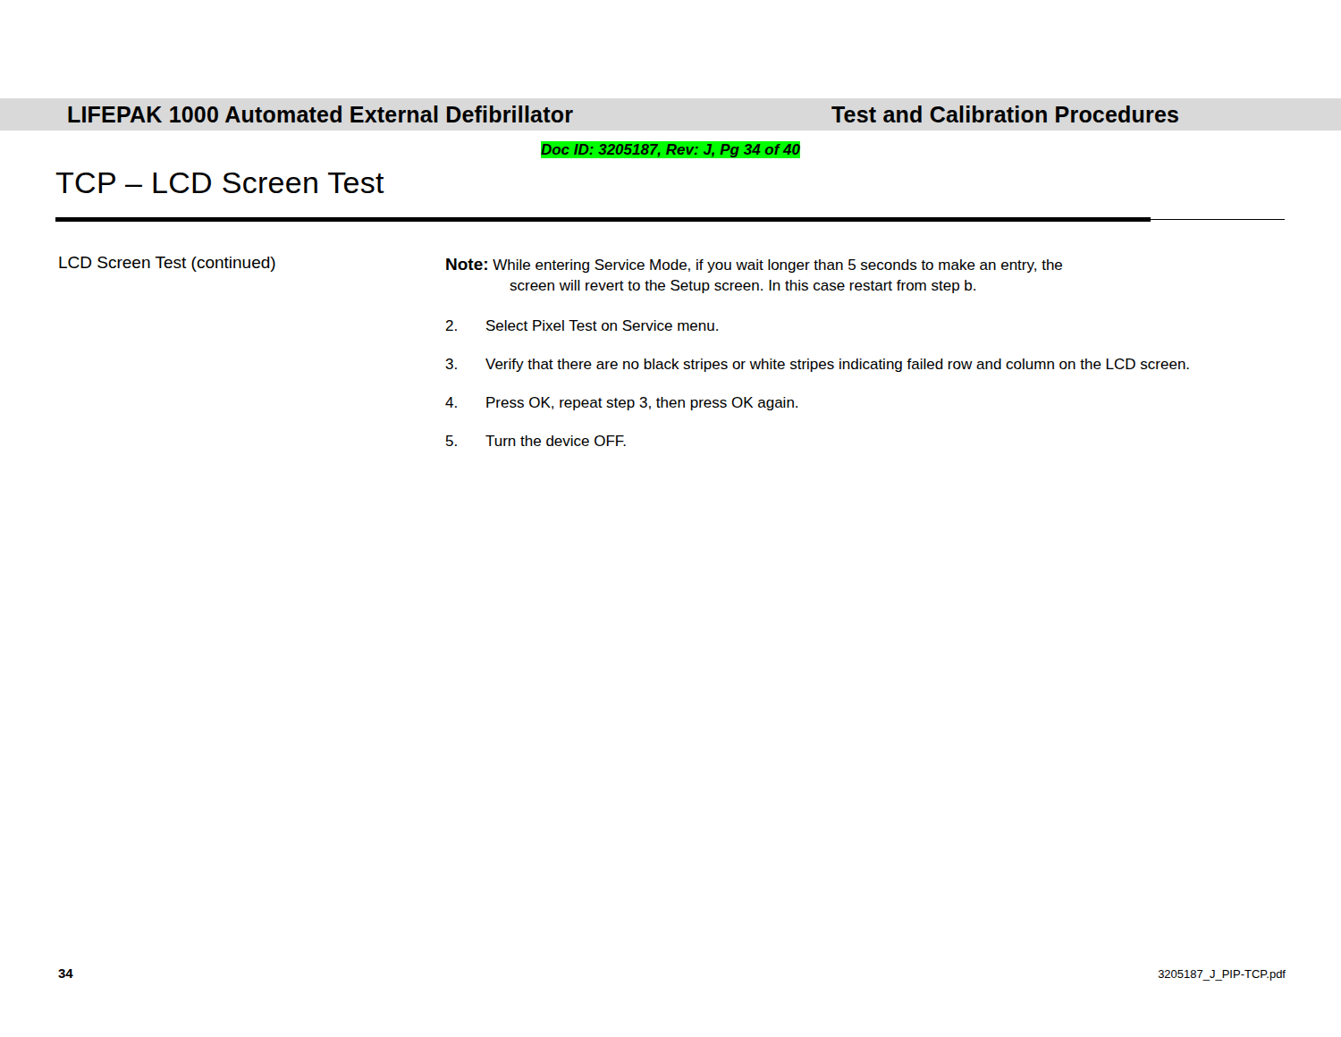LIFEPAK 1000 Automated External Defibrillator
Test and Calibration Procedures
Doc ID: 3205187, Rev: J, Pg 34 of 40
TCP – LCD Screen Test
LCD Screen Test (continued)
Note: While entering Service Mode, if you wait longer than 5 seconds to make an entry, the screen will revert to the Setup screen. In this case restart from step b.
2. Select Pixel Test on Service menu.
3. Verify that there are no black stripes or white stripes indicating failed row and column on the LCD screen.
4. Press OK, repeat step 3, then press OK again.
5. Turn the device OFF.
34
3205187_J_PIP-TCP.pdf